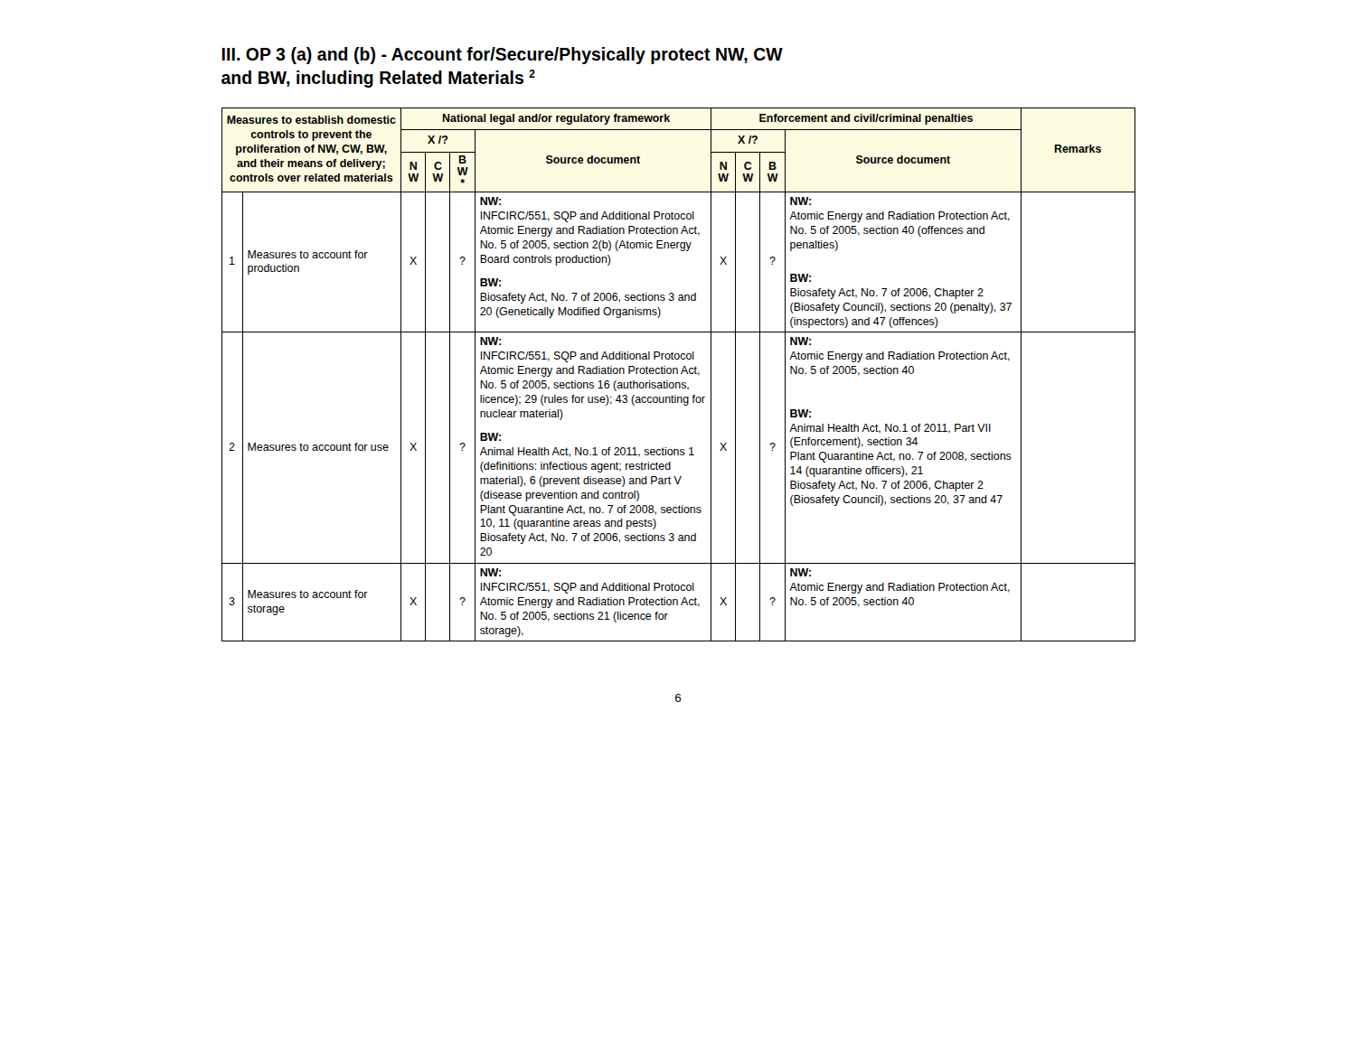III. OP 3 (a) and (b) - Account for/Secure/Physically protect NW, CW
and BW, including Related Materials 2
| Measures to establish domestic controls to prevent the proliferation of NW, CW, BW, and their means of delivery; controls over related materials | National legal and/or regulatory framework | Enforcement and civil/criminal penalties | Remarks |
| --- | --- | --- | --- |
| X /? | Source document | X /? | Source document |
| N W | C W | B W * | N W | C W | B W |
| 1 | Measures to account for production | X | | ? | NW: INFCIRC/551, SQP and Additional Protocol Atomic Energy and Radiation Protection Act, No. 5 of 2005, section 2(b) (Atomic Energy Board controls production) BW: Biosafety Act, No. 7 of 2006, sections 3 and 20 (Genetically Modified Organisms) | X | | ? | NW: Atomic Energy and Radiation Protection Act, No. 5 of 2005, section 40 (offences and penalties) BW: Biosafety Act, No. 7 of 2006, Chapter 2 (Biosafety Council), sections 20 (penalty), 37 (inspectors) and 47 (offences) | |
| 2 | Measures to account for use | X | | ? | NW: INFCIRC/551, SQP and Additional Protocol Atomic Energy and Radiation Protection Act, No. 5 of 2005, sections 16 (authorisations, licence); 29 (rules for use); 43 (accounting for nuclear material) BW: Animal Health Act, No.1 of 2011, sections 1 (definitions: infectious agent; restricted material), 6 (prevent disease) and Part V (disease prevention and control) Plant Quarantine Act, no. 7 of 2008, sections 10, 11 (quarantine areas and pests) Biosafety Act, No. 7 of 2006, sections 3 and 20 | X | | ? | NW: Atomic Energy and Radiation Protection Act, No. 5 of 2005, section 40 BW: Animal Health Act, No.1 of 2011, Part VII (Enforcement), section 34 Plant Quarantine Act, no. 7 of 2008, sections 14 (quarantine officers), 21 Biosafety Act, No. 7 of 2006, Chapter 2 (Biosafety Council), sections 20, 37 and 47 | |
| 3 | Measures to account for storage | X | | ? | NW: INFCIRC/551, SQP and Additional Protocol Atomic Energy and Radiation Protection Act, No. 5 of 2005, sections 21 (licence for storage), | X | | ? | NW: Atomic Energy and Radiation Protection Act, No. 5 of 2005, section 40 | |
6